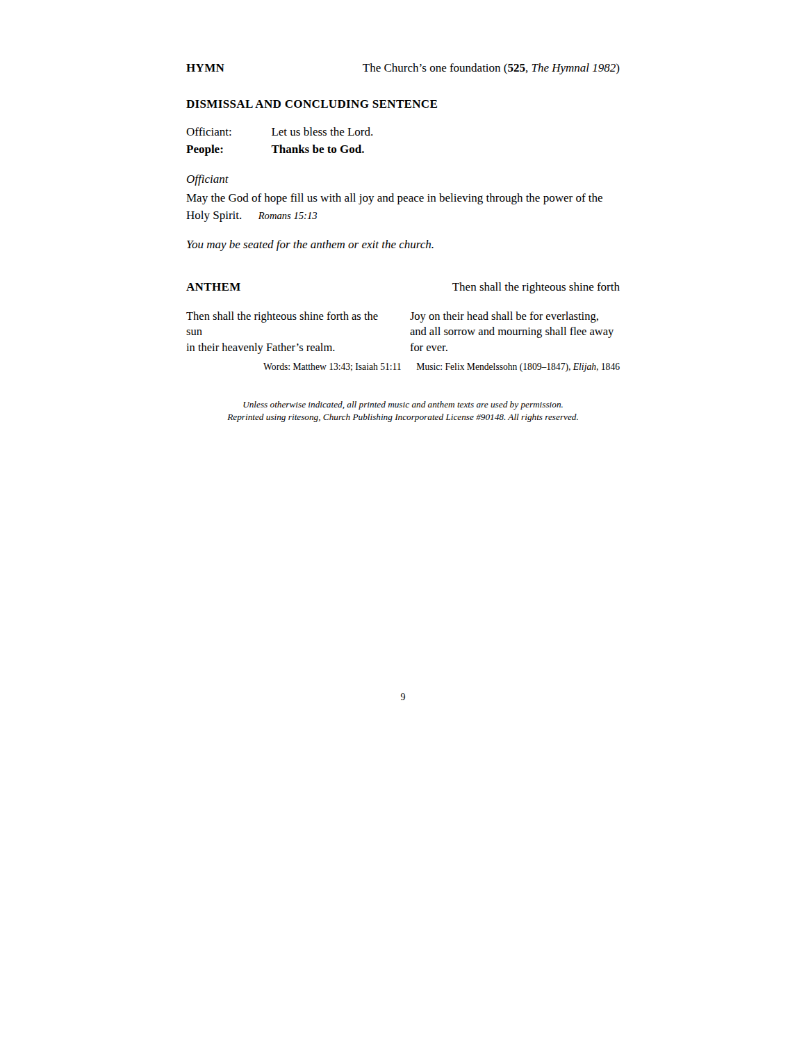HYMN The Church’s one foundation (525, The Hymnal 1982)
DISMISSAL AND CONCLUDING SENTENCE
Officiant: Let us bless the Lord.
People: Thanks be to God.
Officiant
May the God of hope fill us with all joy and peace in believing through the power of the Holy Spirit.Romans 15:13
You may be seated for the anthem or exit the church.
ANTHEM Then shall the righteous shine forth
Then shall the righteous shine forth as the sun
in their heavenly Father’s realm.
Joy on their head shall be for everlasting,
and all sorrow and mourning shall flee away for ever.
Words: Matthew 13:43; Isaiah 51:11 Music: Felix Mendelssohn (1809–1847), Elijah, 1846
Unless otherwise indicated, all printed music and anthem texts are used by permission.
Reprinted using ritesong, Church Publishing Incorporated License #90148. All rights reserved.
9